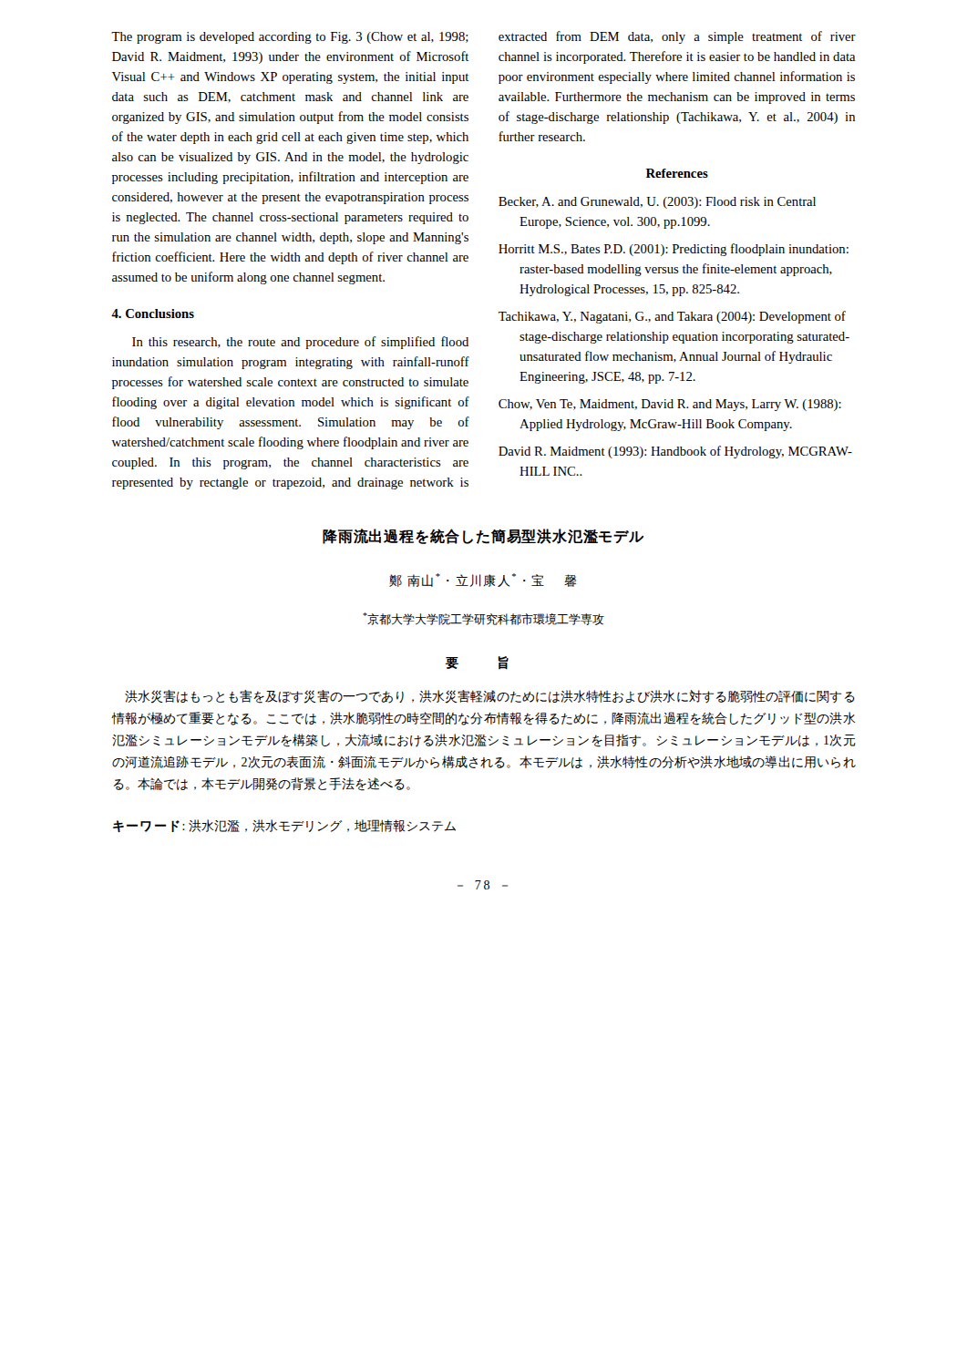The program is developed according to Fig. 3 (Chow et al, 1998; David R. Maidment, 1993) under the environment of Microsoft Visual C++ and Windows XP operating system, the initial input data such as DEM, catchment mask and channel link are organized by GIS, and simulation output from the model consists of the water depth in each grid cell at each given time step, which also can be visualized by GIS. And in the model, the hydrologic processes including precipitation, infiltration and interception are considered, however at the present the evapotranspiration process is neglected. The channel cross-sectional parameters required to run the simulation are channel width, depth, slope and Manning's friction coefficient. Here the width and depth of river channel are assumed to be uniform along one channel segment.
4. Conclusions
In this research, the route and procedure of simplified flood inundation simulation program integrating with rainfall-runoff processes for watershed scale context are constructed to simulate flooding over a digital elevation model which is significant of flood vulnerability assessment. Simulation may be of watershed/catchment scale flooding where floodplain and river are coupled. In this program, the channel characteristics are represented by rectangle or trapezoid, and drainage network is extracted from DEM data, only a simple treatment of river channel is incorporated. Therefore it is easier to be handled in data poor environment especially where limited channel information is available. Furthermore the mechanism can be improved in terms of stage-discharge relationship (Tachikawa, Y. et al., 2004) in further research.
References
Becker, A. and Grunewald, U. (2003): Flood risk in Central Europe, Science, vol. 300, pp.1099.
Horritt M.S., Bates P.D. (2001): Predicting floodplain inundation: raster-based modelling versus the finite-element approach, Hydrological Processes, 15, pp. 825-842.
Tachikawa, Y., Nagatani, G., and Takara (2004): Development of stage-discharge relationship equation incorporating saturated- unsaturated flow mechanism, Annual Journal of Hydraulic Engineering, JSCE, 48, pp. 7-12.
Chow, Ven Te, Maidment, David R. and Mays, Larry W. (1988): Applied Hydrology, McGraw-Hill Book Company.
David R. Maidment (1993): Handbook of Hydrology, MCGRAW-HILL INC..
降雨流出過程を統合した簡易型洪水氾濫モデル
鄭 南山*・立川康人*・宝 　馨
*京都大学大学院工学研究科都市環境工学専攻
要　旨
洪水災害はもっとも害を及ぼす災害の一つであり，洪水災害軽減のためには洪水特性および洪水に対する脆弱性の評価に関する情報が極めて重要となる。ここでは，洪水脆弱性の時空間的な分布情報を得るために，降雨流出過程を統合したグリッド型の洪水氾濫シミュレーションモデルを構築し，大流域における洪水氾濫シミュレーションを目指す。シミュレーションモデルは，1次元の河道流追跡モデル，2次元の表面流・斜面流モデルから構成される。本モデルは，洪水特性の分析や洪水地域の導出に用いられる。本論では，本モデル開発の背景と手法を述べる。
キーワード: 洪水氾濫，洪水モデリング，地理情報システム
－ 78 －